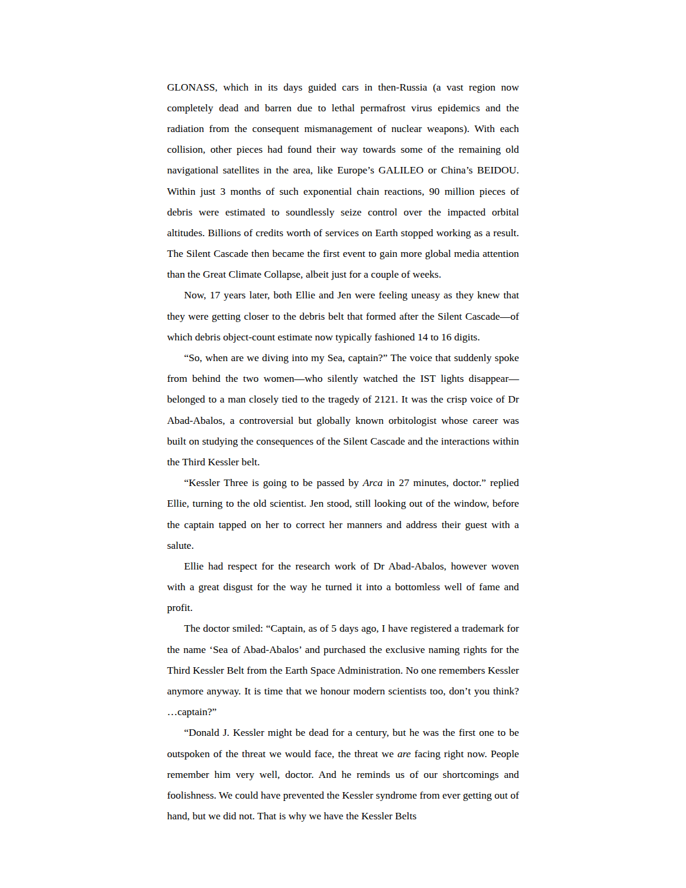GLONASS, which in its days guided cars in then-Russia (a vast region now completely dead and barren due to lethal permafrost virus epidemics and the radiation from the consequent mismanagement of nuclear weapons). With each collision, other pieces had found their way towards some of the remaining old navigational satellites in the area, like Europe’s GALILEO or China’s BEIDOU. Within just 3 months of such exponential chain reactions, 90 million pieces of debris were estimated to soundlessly seize control over the impacted orbital altitudes. Billions of credits worth of services on Earth stopped working as a result. The Silent Cascade then became the first event to gain more global media attention than the Great Climate Collapse, albeit just for a couple of weeks.
Now, 17 years later, both Ellie and Jen were feeling uneasy as they knew that they were getting closer to the debris belt that formed after the Silent Cascade—of which debris object-count estimate now typically fashioned 14 to 16 digits.
“So, when are we diving into my Sea, captain?” The voice that suddenly spoke from behind the two women—who silently watched the IST lights disappear—belonged to a man closely tied to the tragedy of 2121. It was the crisp voice of Dr Abad-Abalos, a controversial but globally known orbitologist whose career was built on studying the consequences of the Silent Cascade and the interactions within the Third Kessler belt.
“Kessler Three is going to be passed by Arca in 27 minutes, doctor.” replied Ellie, turning to the old scientist. Jen stood, still looking out of the window, before the captain tapped on her to correct her manners and address their guest with a salute.
Ellie had respect for the research work of Dr Abad-Abalos, however woven with a great disgust for the way he turned it into a bottomless well of fame and profit.
The doctor smiled: “Captain, as of 5 days ago, I have registered a trademark for the name ‘Sea of Abad-Abalos’ and purchased the exclusive naming rights for the Third Kessler Belt from the Earth Space Administration. No one remembers Kessler anymore anyway. It is time that we honour modern scientists too, don’t you think? …captain?”
“Donald J. Kessler might be dead for a century, but he was the first one to be outspoken of the threat we would face, the threat we are facing right now. People remember him very well, doctor. And he reminds us of our shortcomings and foolishness. We could have prevented the Kessler syndrome from ever getting out of hand, but we did not. That is why we have the Kessler Belts